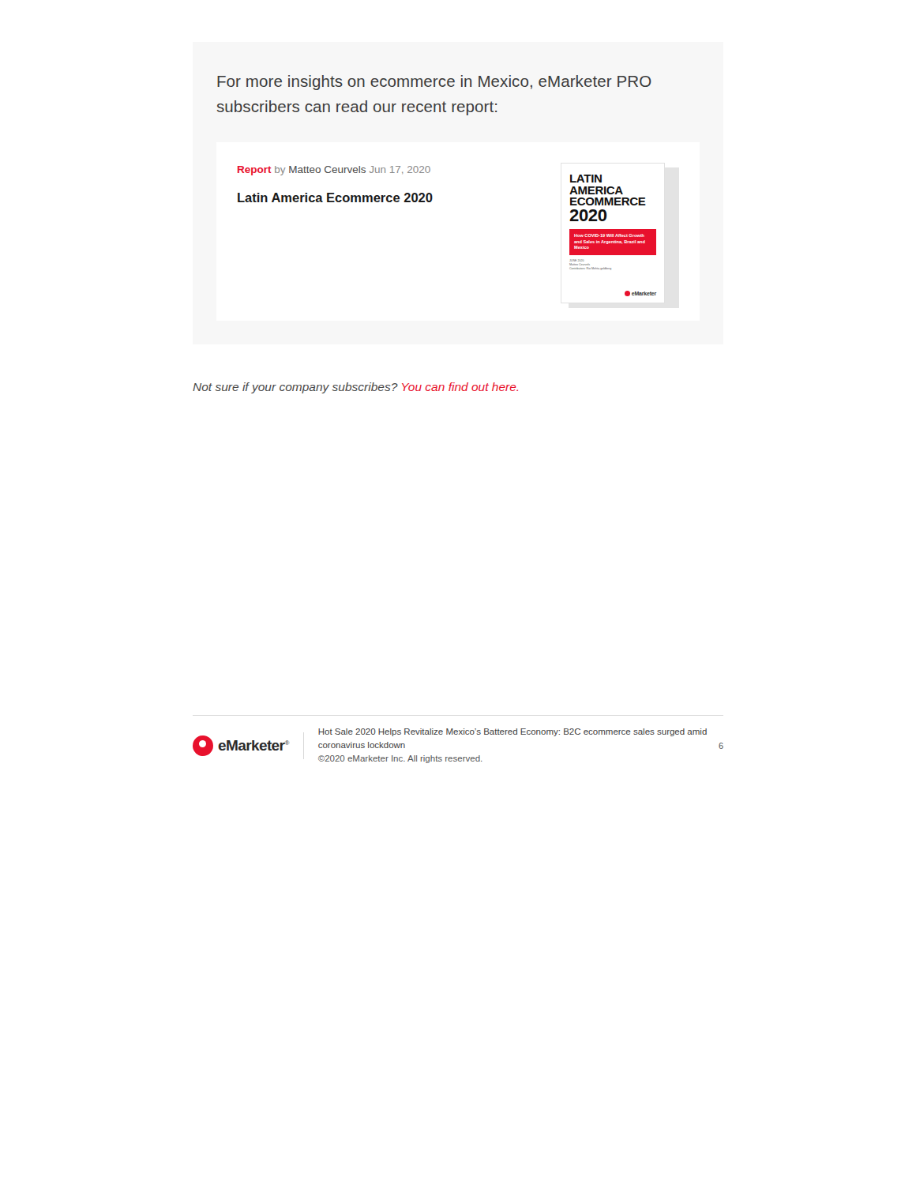For more insights on ecommerce in Mexico, eMarketer PRO subscribers can read our recent report:
Report by Matteo Ceurvels Jun 17, 2020
Latin America Ecommerce 2020
LATIN AMERICA ECOMMERCE 2020
How COVID-19 Will Affect Growth and Sales in Argentina, Brazil and Mexico
JUNE 2020
Matteo Ceurvels
Contributors: Rio Mehta-goldberg
eMarketer
Not sure if your company subscribes? You can find out here.
eMarketer®
Hot Sale 2020 Helps Revitalize Mexico’s Battered Economy: B2C ecommerce sales surged amid coronavirus lockdown
©2020 eMarketer Inc. All rights reserved.
6